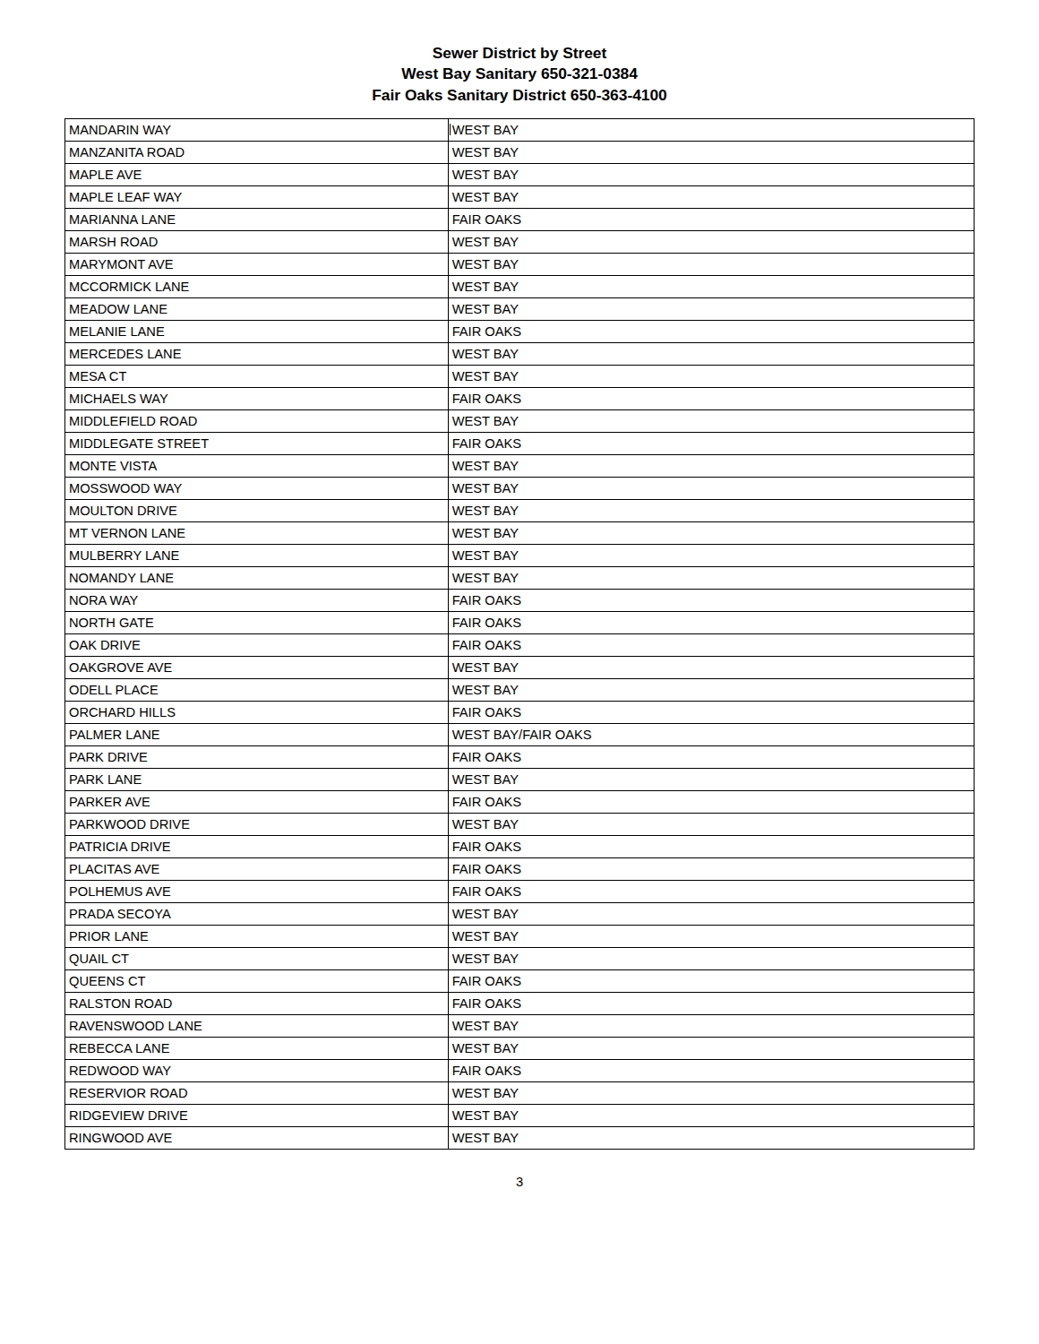Sewer District by Street
West Bay Sanitary 650-321-0384
Fair Oaks Sanitary District 650-363-4100
| MANDARIN WAY | WEST BAY |
| MANZANITA ROAD | WEST BAY |
| MAPLE AVE | WEST BAY |
| MAPLE LEAF WAY | WEST BAY |
| MARIANNA LANE | FAIR OAKS |
| MARSH ROAD | WEST BAY |
| MARYMONT AVE | WEST BAY |
| MCCORMICK LANE | WEST BAY |
| MEADOW LANE | WEST BAY |
| MELANIE LANE | FAIR OAKS |
| MERCEDES LANE | WEST BAY |
| MESA CT | WEST BAY |
| MICHAELS WAY | FAIR OAKS |
| MIDDLEFIELD ROAD | WEST BAY |
| MIDDLEGATE STREET | FAIR OAKS |
| MONTE VISTA | WEST BAY |
| MOSSWOOD WAY | WEST BAY |
| MOULTON DRIVE | WEST BAY |
| MT VERNON LANE | WEST BAY |
| MULBERRY LANE | WEST BAY |
| NOMANDY LANE | WEST BAY |
| NORA WAY | FAIR OAKS |
| NORTH GATE | FAIR OAKS |
| OAK DRIVE | FAIR OAKS |
| OAKGROVE AVE | WEST BAY |
| ODELL PLACE | WEST BAY |
| ORCHARD HILLS | FAIR OAKS |
| PALMER LANE | WEST BAY/FAIR OAKS |
| PARK DRIVE | FAIR OAKS |
| PARK LANE | WEST BAY |
| PARKER AVE | FAIR OAKS |
| PARKWOOD DRIVE | WEST BAY |
| PATRICIA DRIVE | FAIR OAKS |
| PLACITAS AVE | FAIR OAKS |
| POLHEMUS AVE | FAIR OAKS |
| PRADA SECOYA | WEST BAY |
| PRIOR LANE | WEST BAY |
| QUAIL CT | WEST BAY |
| QUEENS CT | FAIR OAKS |
| RALSTON ROAD | FAIR OAKS |
| RAVENSWOOD LANE | WEST BAY |
| REBECCA LANE | WEST BAY |
| REDWOOD WAY | FAIR OAKS |
| RESERVIOR ROAD | WEST BAY |
| RIDGEVIEW DRIVE | WEST BAY |
| RINGWOOD AVE | WEST BAY |
3